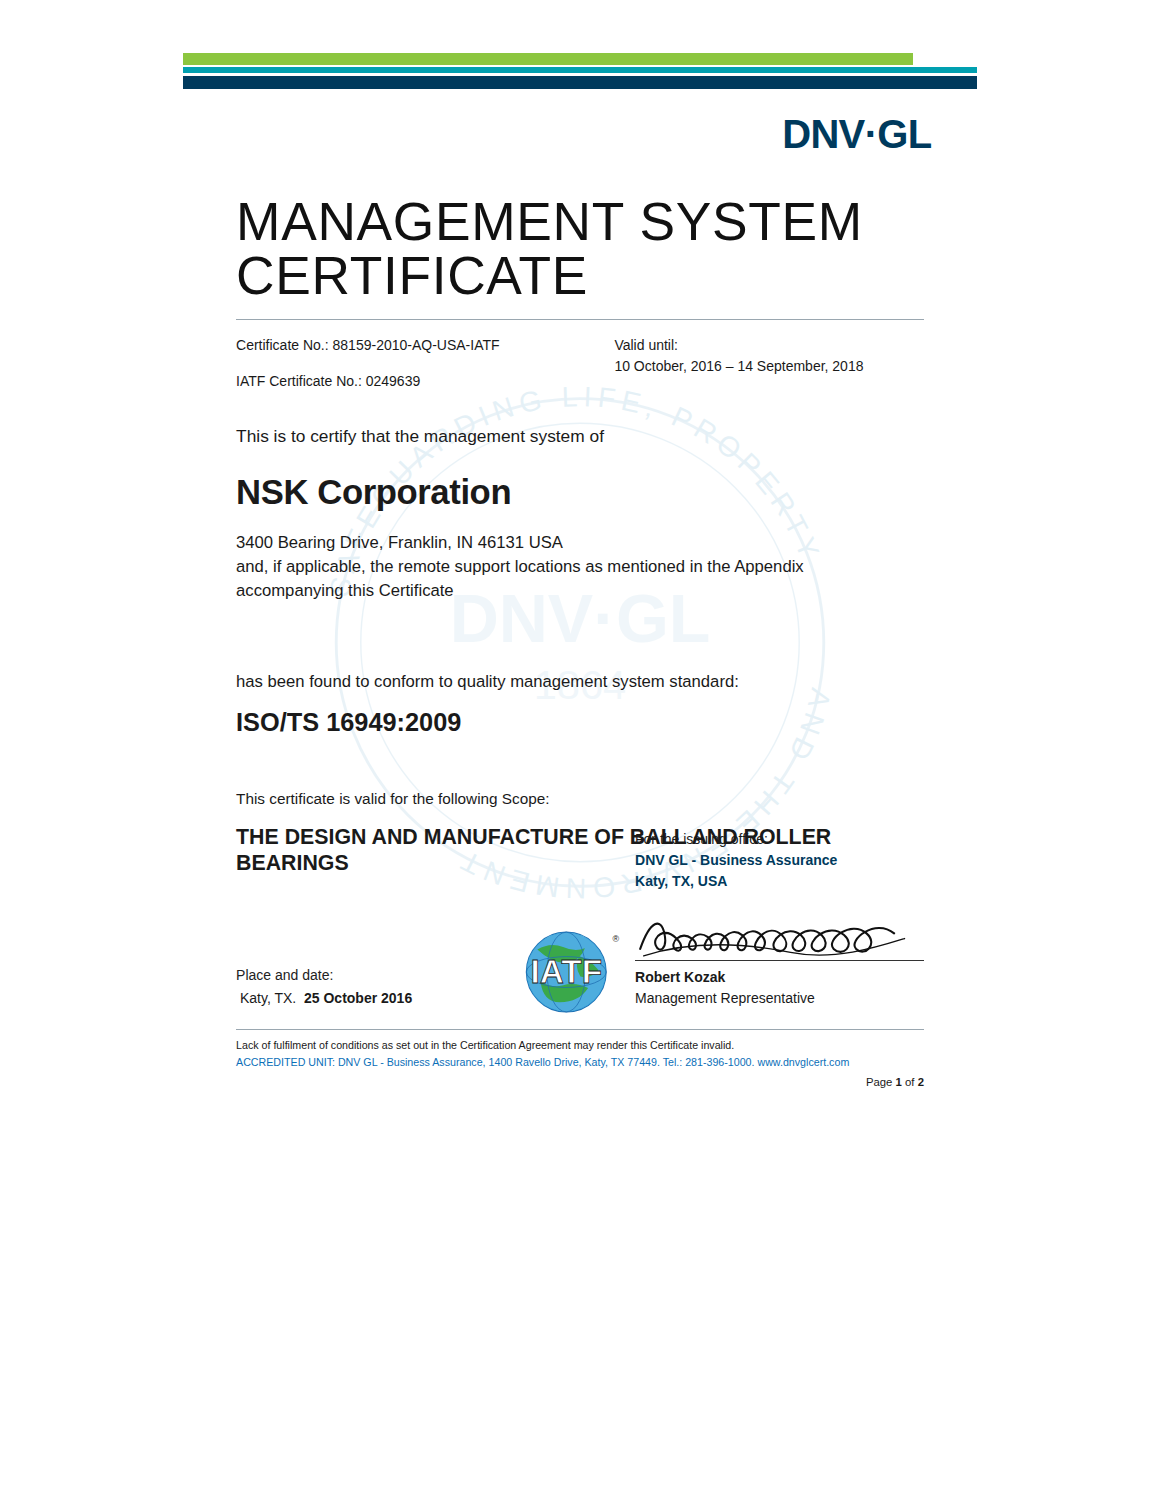DNV·GL
SAFEGUARDING LIFE, PROPERTY AND THE ENVIRONMENT DNV·GL 1864
MANAGEMENT SYSTEM
CERTIFICATE
Certificate No.: 88159-2010-AQ-USA-IATF
IATF Certificate No.: 0249639
Valid until:
10 October, 2016 – 14 September, 2018
This is to certify that the management system of
NSK Corporation
3400 Bearing Drive, Franklin, IN 46131 USA
and, if applicable, the remote support locations as mentioned in the Appendix
accompanying this Certificate
has been found to conform to quality management system standard:
ISO/TS 16949:2009
This certificate is valid for the following Scope:
THE DESIGN AND MANUFACTURE OF BALL AND ROLLER BEARINGS
Place and date:
Katy, TX. 25 October 2016
IATF ®
For the issuing office:
DNV GL - Business Assurance
Katy, TX, USA
Robert Kozak
Management Representative
Lack of fulfilment of conditions as set out in the Certification Agreement may render this Certificate invalid.
ACCREDITED UNIT: DNV GL - Business Assurance, 1400 Ravello Drive, Katy, TX 77449. Tel.: 281-396-1000. www.dnvglcert.com
Page 1 of 2